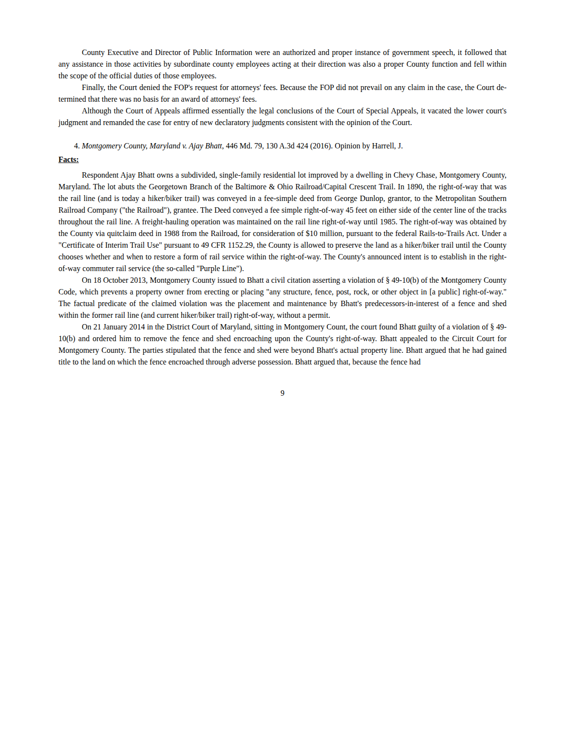County Executive and Director of Public Information were an authorized and proper instance of government speech, it followed that any assistance in those activities by subordinate county employees acting at their direction was also a proper County function and fell within the scope of the official duties of those employees.
Finally, the Court denied the FOP's request for attorneys' fees. Because the FOP did not prevail on any claim in the case, the Court determined that there was no basis for an award of attorneys' fees.
Although the Court of Appeals affirmed essentially the legal conclusions of the Court of Special Appeals, it vacated the lower court's judgment and remanded the case for entry of new declaratory judgments consistent with the opinion of the Court.
Montgomery County, Maryland v. Ajay Bhatt, 446 Md. 79, 130 A.3d 424 (2016). Opinion by Harrell, J.
Facts:
Respondent Ajay Bhatt owns a subdivided, single-family residential lot improved by a dwelling in Chevy Chase, Montgomery County, Maryland. The lot abuts the Georgetown Branch of the Baltimore & Ohio Railroad/Capital Crescent Trail. In 1890, the right-of-way that was the rail line (and is today a hiker/biker trail) was conveyed in a fee-simple deed from George Dunlop, grantor, to the Metropolitan Southern Railroad Company ("the Railroad"), grantee. The Deed conveyed a fee simple right-of-way 45 feet on either side of the center line of the tracks throughout the rail line. A freight-hauling operation was maintained on the rail line right-of-way until 1985. The right-of-way was obtained by the County via quitclaim deed in 1988 from the Railroad, for consideration of $10 million, pursuant to the federal Rails-to-Trails Act. Under a "Certificate of Interim Trail Use" pursuant to 49 CFR 1152.29, the County is allowed to preserve the land as a hiker/biker trail until the County chooses whether and when to restore a form of rail service within the right-of-way. The County's announced intent is to establish in the right-of-way commuter rail service (the so-called "Purple Line").
On 18 October 2013, Montgomery County issued to Bhatt a civil citation asserting a violation of § 49-10(b) of the Montgomery County Code, which prevents a property owner from erecting or placing "any structure, fence, post, rock, or other object in [a public] right-of-way." The factual predicate of the claimed violation was the placement and maintenance by Bhatt's predecessors-in-interest of a fence and shed within the former rail line (and current hiker/biker trail) right-of-way, without a permit.
On 21 January 2014 in the District Court of Maryland, sitting in Montgomery Count, the court found Bhatt guilty of a violation of § 49-10(b) and ordered him to remove the fence and shed encroaching upon the County's right-of-way. Bhatt appealed to the Circuit Court for Montgomery County. The parties stipulated that the fence and shed were beyond Bhatt's actual property line. Bhatt argued that he had gained title to the land on which the fence encroached through adverse possession. Bhatt argued that, because the fence had
9